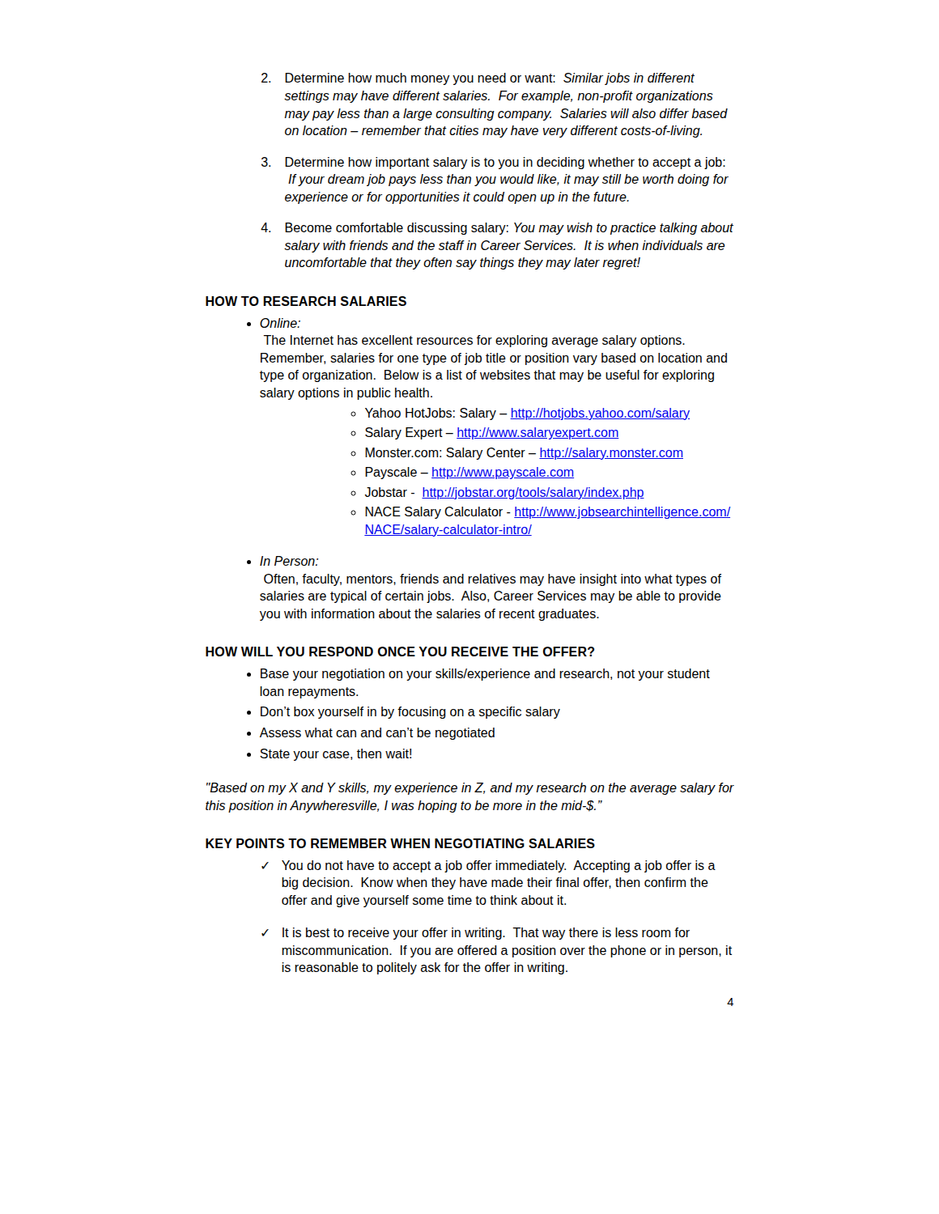Determine how much money you need or want: Similar jobs in different settings may have different salaries. For example, non-profit organizations may pay less than a large consulting company. Salaries will also differ based on location – remember that cities may have very different costs-of-living.
Determine how important salary is to you in deciding whether to accept a job: If your dream job pays less than you would like, it may still be worth doing for experience or for opportunities it could open up in the future.
Become comfortable discussing salary: You may wish to practice talking about salary with friends and the staff in Career Services. It is when individuals are uncomfortable that they often say things they may later regret!
HOW TO RESEARCH SALARIES
Online:
The Internet has excellent resources for exploring average salary options. Remember, salaries for one type of job title or position vary based on location and type of organization. Below is a list of websites that may be useful for exploring salary options in public health.
Yahoo HotJobs: Salary – http://hotjobs.yahoo.com/salary
Salary Expert – http://www.salaryexpert.com
Monster.com: Salary Center – http://salary.monster.com
Payscale – http://www.payscale.com
Jobstar - http://jobstar.org/tools/salary/index.php
NACE Salary Calculator - http://www.jobsearchintelligence.com/NACE/salary-calculator-intro/
In Person:
Often, faculty, mentors, friends and relatives may have insight into what types of salaries are typical of certain jobs. Also, Career Services may be able to provide you with information about the salaries of recent graduates.
HOW WILL YOU RESPOND ONCE YOU RECEIVE THE OFFER?
Base your negotiation on your skills/experience and research, not your student loan repayments.
Don’t box yourself in by focusing on a specific salary
Assess what can and can’t be negotiated
State your case, then wait!
"Based on my X and Y skills, my experience in Z, and my research on the average salary for this position in Anywheresville, I was hoping to be more in the mid-$.”
KEY POINTS TO REMEMBER WHEN NEGOTIATING SALARIES
You do not have to accept a job offer immediately. Accepting a job offer is a big decision. Know when they have made their final offer, then confirm the offer and give yourself some time to think about it.
It is best to receive your offer in writing. That way there is less room for miscommunication. If you are offered a position over the phone or in person, it is reasonable to politely ask for the offer in writing.
4